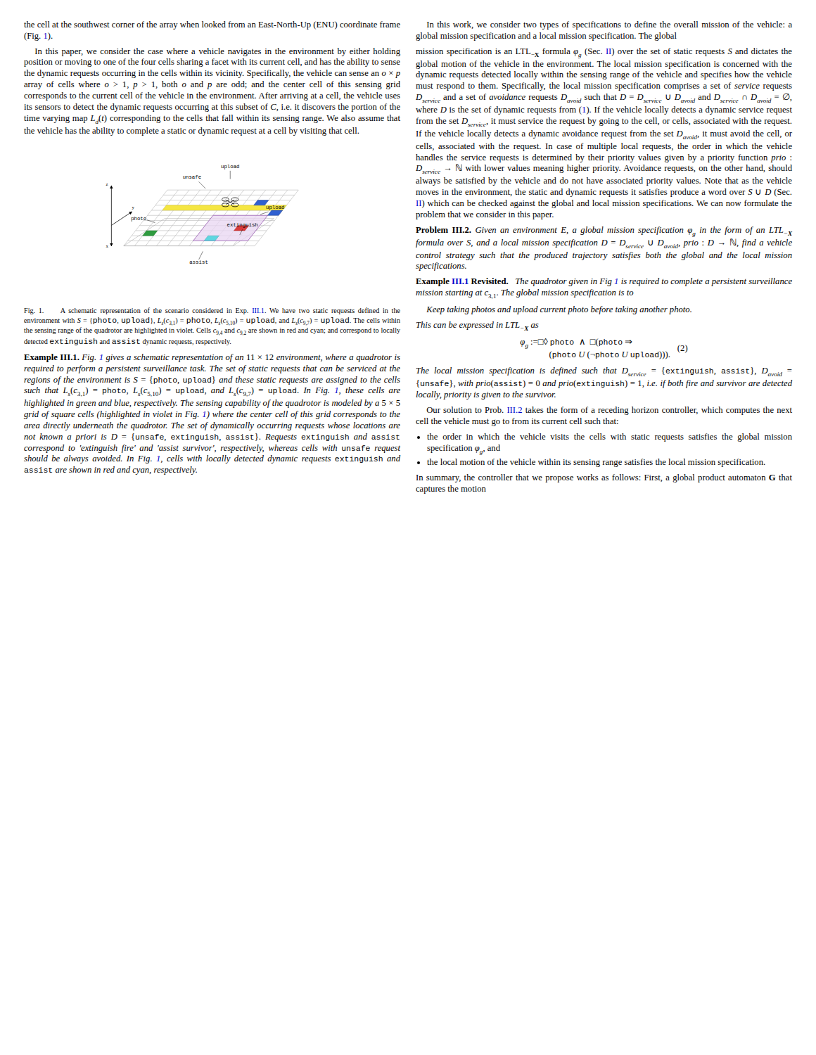the cell at the southwest corner of the array when looked from an East-North-Up (ENU) coordinate frame (Fig. 1).
In this paper, we consider the case where a vehicle navigates in the environment by either holding position or moving to one of the four cells sharing a facet with its current cell, and has the ability to sense the dynamic requests occurring in the cells within its vicinity. Specifically, the vehicle can sense an o × p array of cells where o > 1, p > 1, both o and p are odd; and the center cell of this sensing grid corresponds to the current cell of the vehicle in the environment. After arriving at a cell, the vehicle uses its sensors to detect the dynamic requests occurring at this subset of C, i.e. it discovers the portion of the time varying map Ld(t) corresponding to the cells that fall within its sensing range. We also assume that the vehicle has the ability to complete a static or dynamic request at a cell by visiting that cell.
z y x upload unsafe upload photo extinguish assist
Fig. 1. A schematic representation of the scenario considered in Exp. III.1. We have two static requests defined in the environment with S = {photo, upload}, Ls(c3,1) = photo, Ls(c5,10) = upload, and Ls(c9,7) = upload. The cells within the sensing range of the quadrotor are highlighted in violet. Cells c9,4 and c9,2 are shown in red and cyan; and correspond to locally detected extinguish and assist dynamic requests, respectively.
Example III.1. Fig. 1 gives a schematic representation of an 11 × 12 environment, where a quadrotor is required to perform a persistent surveillance task. The set of static requests that can be serviced at the regions of the environment is S = {photo, upload} and these static requests are assigned to the cells such that Ls(c3,1) = photo, Ls(c5,10) = upload, and Ls(c9,7) = upload. In Fig. 1, these cells are highlighted in green and blue, respectively. The sensing capability of the quadrotor is modeled by a 5 × 5 grid of square cells (highlighted in violet in Fig. 1) where the center cell of this grid corresponds to the area directly underneath the quadrotor. The set of dynamically occurring requests whose locations are not known a priori is D = {unsafe, extinguish, assist}. Requests extinguish and assist correspond to 'extinguish fire' and 'assist survivor', respectively, whereas cells with unsafe request should be always avoided. In Fig. 1, cells with locally detected dynamic requests extinguish and assist are shown in red and cyan, respectively.
In this work, we consider two types of specifications to define the overall mission of the vehicle: a global mission specification and a local mission specification. The global
mission specification is an LTL−X formula φg (Sec. II) over the set of static requests S and dictates the global motion of the vehicle in the environment. The local mission specification is concerned with the dynamic requests detected locally within the sensing range of the vehicle and specifies how the vehicle must respond to them. Specifically, the local mission specification comprises a set of service requests Dservice and a set of avoidance requests Davoid such that D = Dservice ∪ Davoid and Dservice ∩ Davoid = ∅, where D is the set of dynamic requests from (1). If the vehicle locally detects a dynamic service request from the set Dservice, it must service the request by going to the cell, or cells, associated with the request. If the vehicle locally detects a dynamic avoidance request from the set Davoid, it must avoid the cell, or cells, associated with the request. In case of multiple local requests, the order in which the vehicle handles the service requests is determined by their priority values given by a priority function prio : Dservice → ℕ with lower values meaning higher priority. Avoidance requests, on the other hand, should always be satisfied by the vehicle and do not have associated priority values. Note that as the vehicle moves in the environment, the static and dynamic requests it satisfies produce a word over S ∪ D (Sec. II) which can be checked against the global and local mission specifications. We can now formulate the problem that we consider in this paper.
Problem III.2. Given an environment E, a global mission specification φg in the form of an LTL−X formula over S, and a local mission specification D = Dservice ∪ Davoid, prio : D → ℕ, find a vehicle control strategy such that the produced trajectory satisfies both the global and the local mission specifications.
Example III.1 Revisited. The quadrotor given in Fig 1 is required to complete a persistent surveillance mission starting at c3,1. The global mission specification is to
Keep taking photos and upload current photo before taking another photo.
This can be expressed in LTL−X as
φg :=□◊ photo ∧ □(photo ⇒
(photo U (¬photo U upload))).
(2)
The local mission specification is defined such that Dservice = {extinguish, assist}, Davoid = {unsafe}, with prio(assist) = 0 and prio(extinguish) = 1, i.e. if both fire and survivor are detected locally, priority is given to the survivor.
Our solution to Prob. III.2 takes the form of a receding horizon controller, which computes the next cell the vehicle must go to from its current cell such that:
the order in which the vehicle visits the cells with static requests satisfies the global mission specification φg, and
the local motion of the vehicle within its sensing range satisfies the local mission specification.
In summary, the controller that we propose works as follows: First, a global product automaton G that captures the motion